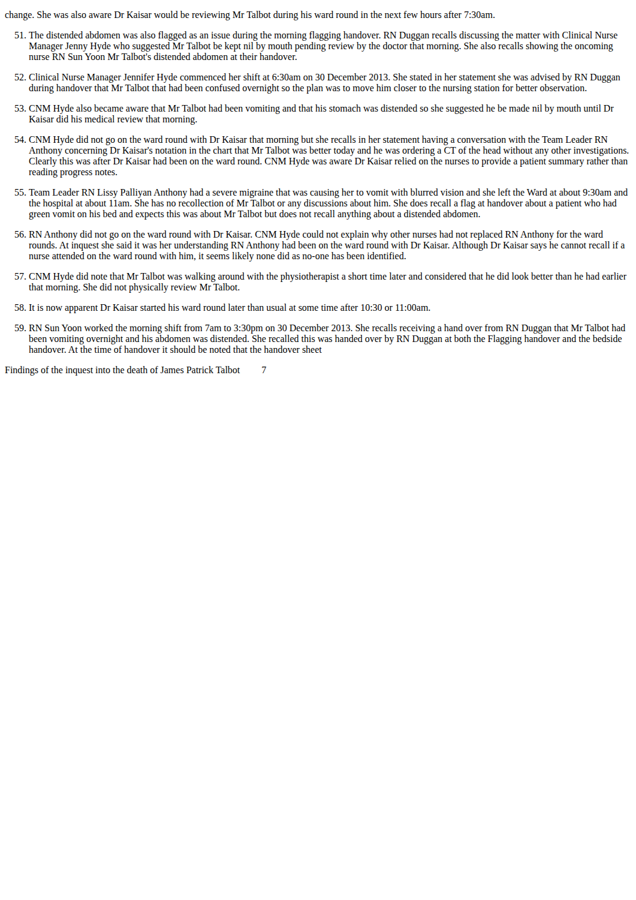change. She was also aware Dr Kaisar would be reviewing Mr Talbot during his ward round in the next few hours after 7:30am.
The distended abdomen was also flagged as an issue during the morning flagging handover. RN Duggan recalls discussing the matter with Clinical Nurse Manager Jenny Hyde who suggested Mr Talbot be kept nil by mouth pending review by the doctor that morning. She also recalls showing the oncoming nurse RN Sun Yoon Mr Talbot's distended abdomen at their handover.
Clinical Nurse Manager Jennifer Hyde commenced her shift at 6:30am on 30 December 2013. She stated in her statement she was advised by RN Duggan during handover that Mr Talbot that had been confused overnight so the plan was to move him closer to the nursing station for better observation.
CNM Hyde also became aware that Mr Talbot had been vomiting and that his stomach was distended so she suggested he be made nil by mouth until Dr Kaisar did his medical review that morning.
CNM Hyde did not go on the ward round with Dr Kaisar that morning but she recalls in her statement having a conversation with the Team Leader RN Anthony concerning Dr Kaisar's notation in the chart that Mr Talbot was better today and he was ordering a CT of the head without any other investigations. Clearly this was after Dr Kaisar had been on the ward round. CNM Hyde was aware Dr Kaisar relied on the nurses to provide a patient summary rather than reading progress notes.
Team Leader RN Lissy Palliyan Anthony had a severe migraine that was causing her to vomit with blurred vision and she left the Ward at about 9:30am and the hospital at about 11am. She has no recollection of Mr Talbot or any discussions about him. She does recall a flag at handover about a patient who had green vomit on his bed and expects this was about Mr Talbot but does not recall anything about a distended abdomen.
RN Anthony did not go on the ward round with Dr Kaisar. CNM Hyde could not explain why other nurses had not replaced RN Anthony for the ward rounds. At inquest she said it was her understanding RN Anthony had been on the ward round with Dr Kaisar. Although Dr Kaisar says he cannot recall if a nurse attended on the ward round with him, it seems likely none did as no-one has been identified.
CNM Hyde did note that Mr Talbot was walking around with the physiotherapist a short time later and considered that he did look better than he had earlier that morning. She did not physically review Mr Talbot.
It is now apparent Dr Kaisar started his ward round later than usual at some time after 10:30 or 11:00am.
RN Sun Yoon worked the morning shift from 7am to 3:30pm on 30 December 2013. She recalls receiving a hand over from RN Duggan that Mr Talbot had been vomiting overnight and his abdomen was distended. She recalled this was handed over by RN Duggan at both the Flagging handover and the bedside handover. At the time of handover it should be noted that the handover sheet
Findings of the inquest into the death of James Patrick Talbot 7